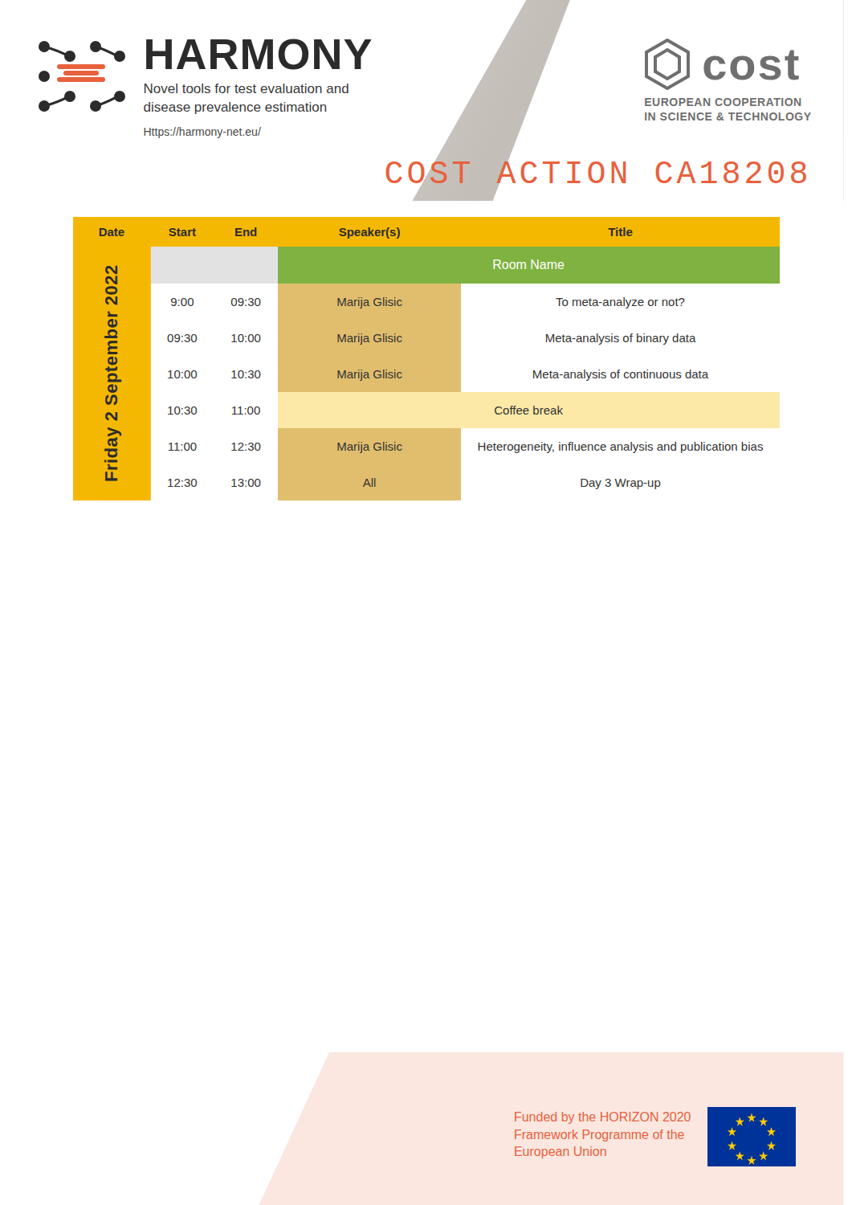HARMONY
Novel tools for test evaluation and
disease prevalence estimation
Https://harmony-net.eu/
cost
EUROPEAN COOPERATION
IN SCIENCE & TECHNOLOGY
COST ACTION CA18208
| Date | Start | End | Speaker(s) | Title |
| --- | --- | --- | --- | --- |
| Friday 2 September 2022 | | | Room Name |
| 9:00 | 09:30 | Marija Glisic | To meta-analyze or not? |
| 09:30 | 10:00 | Marija Glisic | Meta-analysis of binary data |
| 10:00 | 10:30 | Marija Glisic | Meta-analysis of continuous data |
| 10:30 | 11:00 | Coffee break |
| 11:00 | 12:30 | Marija Glisic | Heterogeneity, influence analysis and publication bias |
| 12:30 | 13:00 | All | Day 3 Wrap-up |
Funded by the HORIZON 2020
Framework Programme of the
European Union